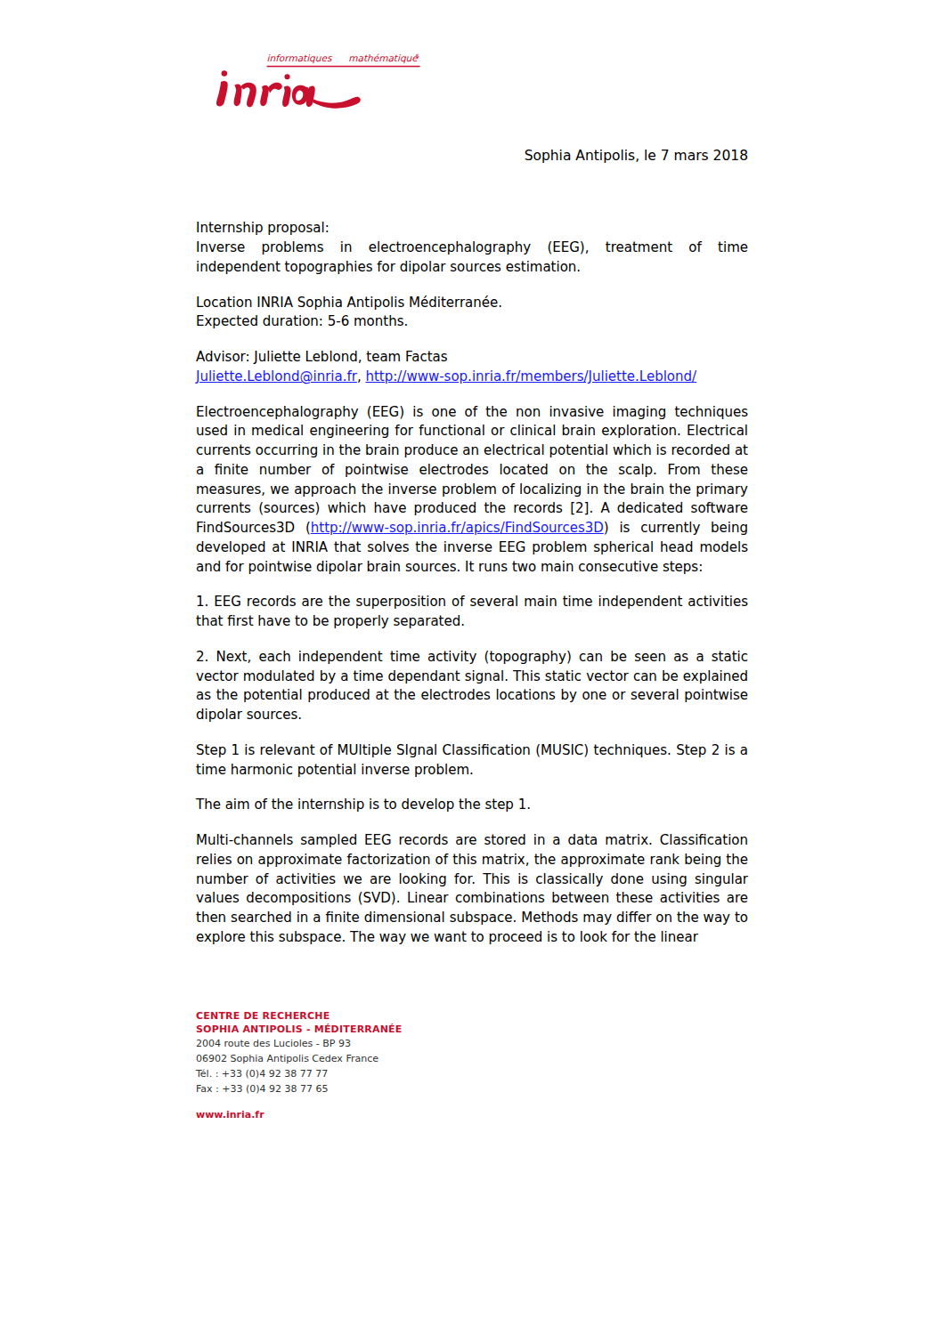Inria logo informatiques mathématique s
Sophia Antipolis, le 7 mars 2018
Internship proposal:
Inverse problems in electroencephalography (EEG), treatment of time independent topographies for dipolar sources estimation.
Location INRIA Sophia Antipolis Méditerranée.
Expected duration: 5-6 months.
Advisor: Juliette Leblond, team Factas
Juliette.Leblond@inria.fr, http://www-sop.inria.fr/members/Juliette.Leblond/
Electroencephalography (EEG) is one of the non invasive imaging techniques used in medical engineering for functional or clinical brain exploration. Electrical currents occurring in the brain produce an electrical potential which is recorded at a finite number of pointwise electrodes located on the scalp. From these measures, we approach the inverse problem of localizing in the brain the primary currents (sources) which have produced the records [2]. A dedicated software FindSources3D (http://www-sop.inria.fr/apics/FindSources3D) is currently being developed at INRIA that solves the inverse EEG problem spherical head models and for pointwise dipolar brain sources. It runs two main consecutive steps:
1. EEG records are the superposition of several main time independent activities that first have to be properly separated.
2. Next, each independent time activity (topography) can be seen as a static vector modulated by a time dependant signal. This static vector can be explained as the potential produced at the electrodes locations by one or several pointwise dipolar sources.
Step 1 is relevant of MUltiple SIgnal Classification (MUSIC) techniques. Step 2 is a time harmonic potential inverse problem.
The aim of the internship is to develop the step 1.
Multi-channels sampled EEG records are stored in a data matrix. Classification relies on approximate factorization of this matrix, the approximate rank being the number of activities we are looking for. This is classically done using singular values decompositions (SVD). Linear combinations between these activities are then searched in a finite dimensional subspace. Methods may differ on the way to explore this subspace. The way we want to proceed is to look for the linear
CENTRE DE RECHERCHE
SOPHIA ANTIPOLIS - MÉDITERRANÉE
2004 route des Lucioles - BP 93
06902 Sophia Antipolis Cedex France
Tél. : +33 (0)4 92 38 77 77
Fax : +33 (0)4 92 38 77 65
www.inria.fr